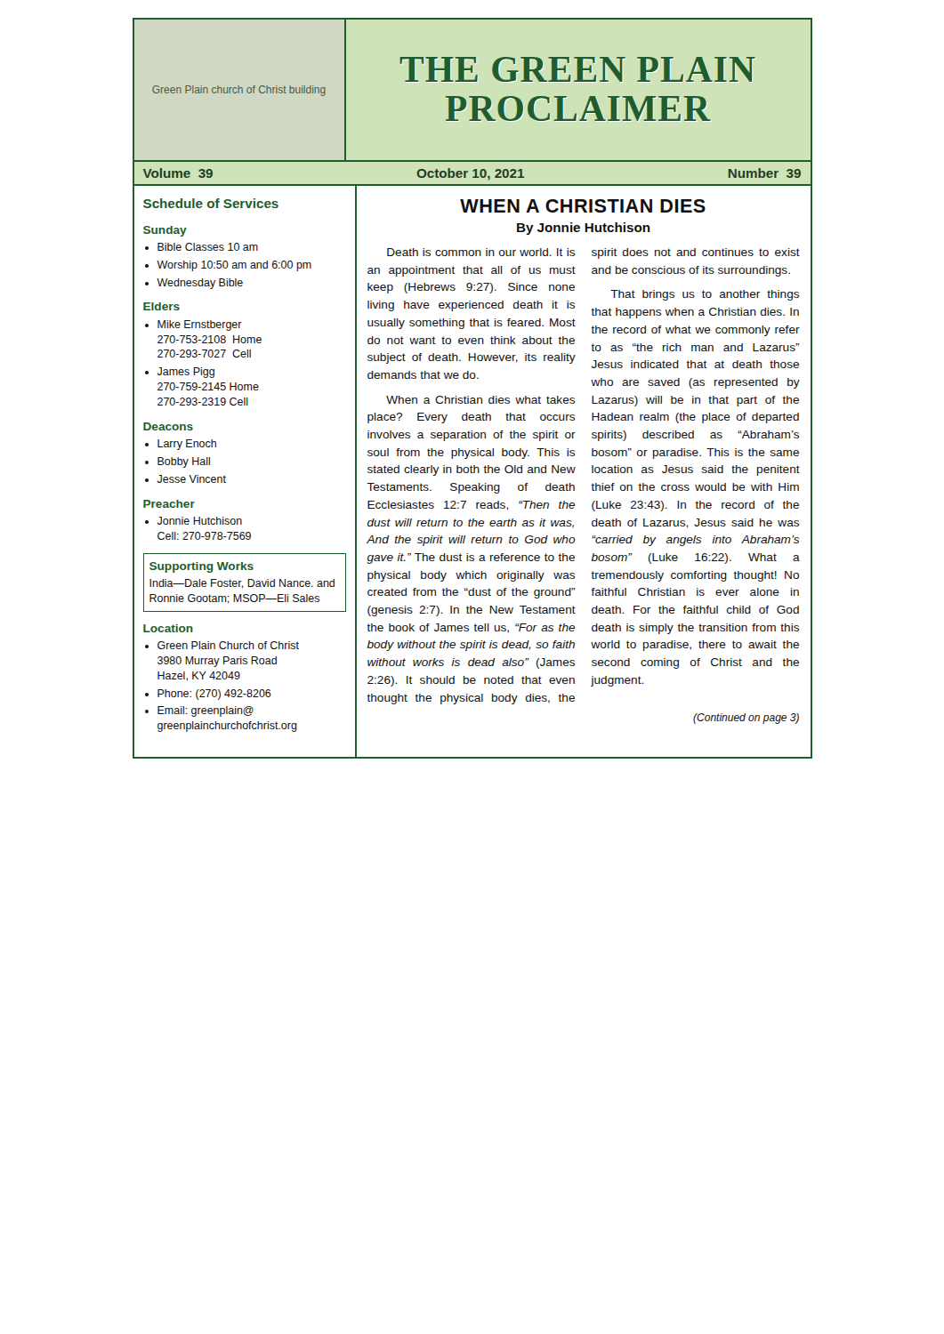Green Plain church of Christ building
THE GREEN PLAIN
PROCLAIMER
Volume 39 October 10, 2021 Number 39
Schedule of Services
Sunday
Bible Classes 10 am
Worship 10:50 am and 6:00 pm
Wednesday Bible
Elders
Mike Ernstberger
270-753-2108 Home
270-293-7027 Cell
James Pigg
270-759-2145 Home
270-293-2319 Cell
Deacons
Larry Enoch
Bobby Hall
Jesse Vincent
Preacher
Jonnie Hutchison
Cell: 270-978-7569
Supporting Works
India—Dale Foster, David Nance. and Ronnie Gootam; MSOP—Eli Sales
Location
Green Plain Church of Christ
3980 Murray Paris Road
Hazel, KY 42049
Phone: (270) 492-8206
Email: greenplain@
greenplainchurchofchrist.org
WHEN A CHRISTIAN DIES
By Jonnie Hutchison
Death is common in our world. It is an appointment that all of us must keep (Hebrews 9:27). Since none living have experienced death it is usually something that is feared. Most do not want to even think about the subject of death. However, its reality demands that we do.
When a Christian dies what takes place? Every death that occurs involves a separation of the spirit or soul from the physical body. This is stated clearly in both the Old and New Testaments. Speaking of death Ecclesiastes 12:7 reads, “Then the dust will return to the earth as it was, And the spirit will return to God who gave it.” The dust is a reference to the physical body which originally was created from the “dust of the ground” (genesis 2:7). In the New Testament the book of James tell us, “For as the body without the spirit is dead, so faith without works is dead also” (James 2:26). It should be noted that even thought the physical body dies, the spirit does not and continues to exist and be conscious of its surroundings.
That brings us to another things that happens when a Christian dies. In the record of what we commonly refer to as “the rich man and Lazarus” Jesus indicated that at death those who are saved (as represented by Lazarus) will be in that part of the Hadean realm (the place of departed spirits) described as “Abraham’s bosom” or paradise. This is the same location as Jesus said the penitent thief on the cross would be with Him (Luke 23:43). In the record of the death of Lazarus, Jesus said he was “carried by angels into Abraham’s bosom” (Luke 16:22). What a tremendously comforting thought! No faithful Christian is ever alone in death. For the faithful child of God death is simply the transition from this world to paradise, there to await the second coming of Christ and the judgment.
(Continued on page 3)